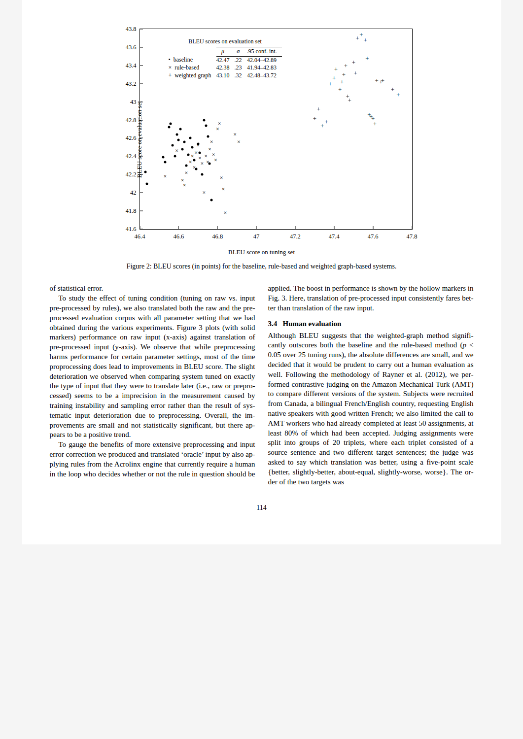BLEU score on evaluation set
43.8
43.6
43.4
43.2
43
42.8
42.6
42.4
42.2
42
41.8
41.6
46.4
46.6
46.8
47
47.2
47.4
47.6
47.8
BLEU scores on evaluation set
| | μ | σ | .95 conf. int. |
| --- | --- | --- | --- |
| • baseline | 42.47 | .22 | 42.04–42.89 |
| × rule-based | 42.38 | .23 | 41.94–42.83 |
| + weighted graph | 43.10 | .32 | 42.48–43.72 |
BLEU score on tuning set
Figure 2: BLEU scores (in points) for the baseline, rule-based and weighted graph-based systems.
of statistical error.
To study the effect of tuning condition (tuning on raw vs. input pre-processed by rules), we also translated both the raw and the pre-processed evaluation corpus with all parameter setting that we had obtained during the various experiments. Figure 3 plots (with solid markers) performance on raw input (x-axis) against translation of pre-processed input (y-axis). We observe that while preprocessing harms performance for certain parameter settings, most of the time proprocessing does lead to improvements in BLEU score. The slight deterioration we observed when comparing system tuned on exactly the type of input that they were to translate later (i.e., raw or preprocessed) seems to be a imprecision in the measurement caused by training instability and sampling error rather than the result of systematic input deterioration due to preprocessing. Overall, the improvements are small and not statistically significant, but there appears to be a positive trend.
To gauge the benefits of more extensive preprocessing and input error correction we produced and translated ‘oracle’ input by also applying rules from the Acrolinx engine that currently require a human in the loop who decides whether or not the rule in question should be applied. The boost in performance is shown by the hollow markers in Fig. 3. Here, translation of pre-processed input consistently fares better than translation of the raw input.
3.4 Human evaluation
Although BLEU suggests that the weighted-graph method significantly outscores both the baseline and the rule-based method (p < 0.05 over 25 tuning runs), the absolute differences are small, and we decided that it would be prudent to carry out a human evaluation as well. Following the methodology of Rayner et al. (2012), we performed contrastive judging on the Amazon Mechanical Turk (AMT) to compare different versions of the system. Subjects were recruited from Canada, a bilingual French/English country, requesting English native speakers with good written French; we also limited the call to AMT workers who had already completed at least 50 assignments, at least 80% of which had been accepted. Judging assignments were split into groups of 20 triplets, where each triplet consisted of a source sentence and two different target sentences; the judge was asked to say which translation was better, using a five-point scale {better, slightly-better, about-equal, slightly-worse, worse}. The order of the two targets was
114